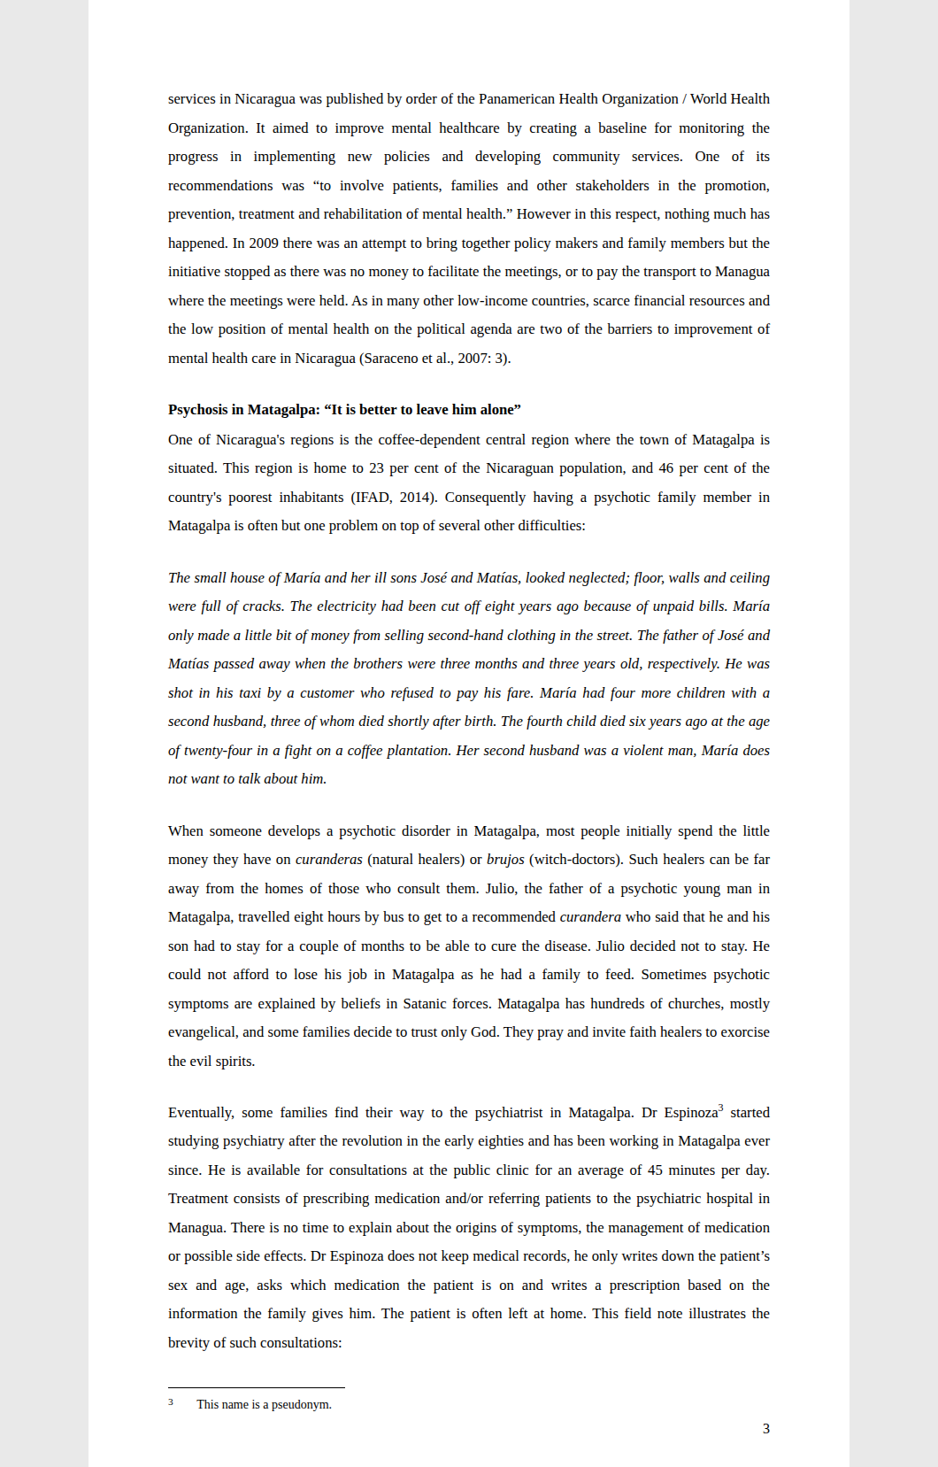services in Nicaragua was published by order of the Panamerican Health Organization / World Health Organization. It aimed to improve mental healthcare by creating a baseline for monitoring the progress in implementing new policies and developing community services. One of its recommendations was “to involve patients, families and other stakeholders in the promotion, prevention, treatment and rehabilitation of mental health.” However in this respect, nothing much has happened. In 2009 there was an attempt to bring together policy makers and family members but the initiative stopped as there was no money to facilitate the meetings, or to pay the transport to Managua where the meetings were held. As in many other low-income countries, scarce financial resources and the low position of mental health on the political agenda are two of the barriers to improvement of mental health care in Nicaragua (Saraceno et al., 2007: 3).
Psychosis in Matagalpa: “It is better to leave him alone”
One of Nicaragua's regions is the coffee-dependent central region where the town of Matagalpa is situated. This region is home to 23 per cent of the Nicaraguan population, and 46 per cent of the country's poorest inhabitants (IFAD, 2014). Consequently having a psychotic family member in Matagalpa is often but one problem on top of several other difficulties:
The small house of María and her ill sons José and Matías, looked neglected; floor, walls and ceiling were full of cracks. The electricity had been cut off eight years ago because of unpaid bills. María only made a little bit of money from selling second-hand clothing in the street. The father of José and Matías passed away when the brothers were three months and three years old, respectively. He was shot in his taxi by a customer who refused to pay his fare. María had four more children with a second husband, three of whom died shortly after birth. The fourth child died six years ago at the age of twenty-four in a fight on a coffee plantation. Her second husband was a violent man, María does not want to talk about him.
When someone develops a psychotic disorder in Matagalpa, most people initially spend the little money they have on curanderas (natural healers) or brujos (witch-doctors). Such healers can be far away from the homes of those who consult them. Julio, the father of a psychotic young man in Matagalpa, travelled eight hours by bus to get to a recommended curandera who said that he and his son had to stay for a couple of months to be able to cure the disease. Julio decided not to stay. He could not afford to lose his job in Matagalpa as he had a family to feed. Sometimes psychotic symptoms are explained by beliefs in Satanic forces. Matagalpa has hundreds of churches, mostly evangelical, and some families decide to trust only God. They pray and invite faith healers to exorcise the evil spirits.
Eventually, some families find their way to the psychiatrist in Matagalpa. Dr Espinoza3 started studying psychiatry after the revolution in the early eighties and has been working in Matagalpa ever since. He is available for consultations at the public clinic for an average of 45 minutes per day. Treatment consists of prescribing medication and/or referring patients to the psychiatric hospital in Managua. There is no time to explain about the origins of symptoms, the management of medication or possible side effects. Dr Espinoza does not keep medical records, he only writes down the patient’s sex and age, asks which medication the patient is on and writes a prescription based on the information the family gives him. The patient is often left at home. This field note illustrates the brevity of such consultations:
3 This name is a pseudonym.
3